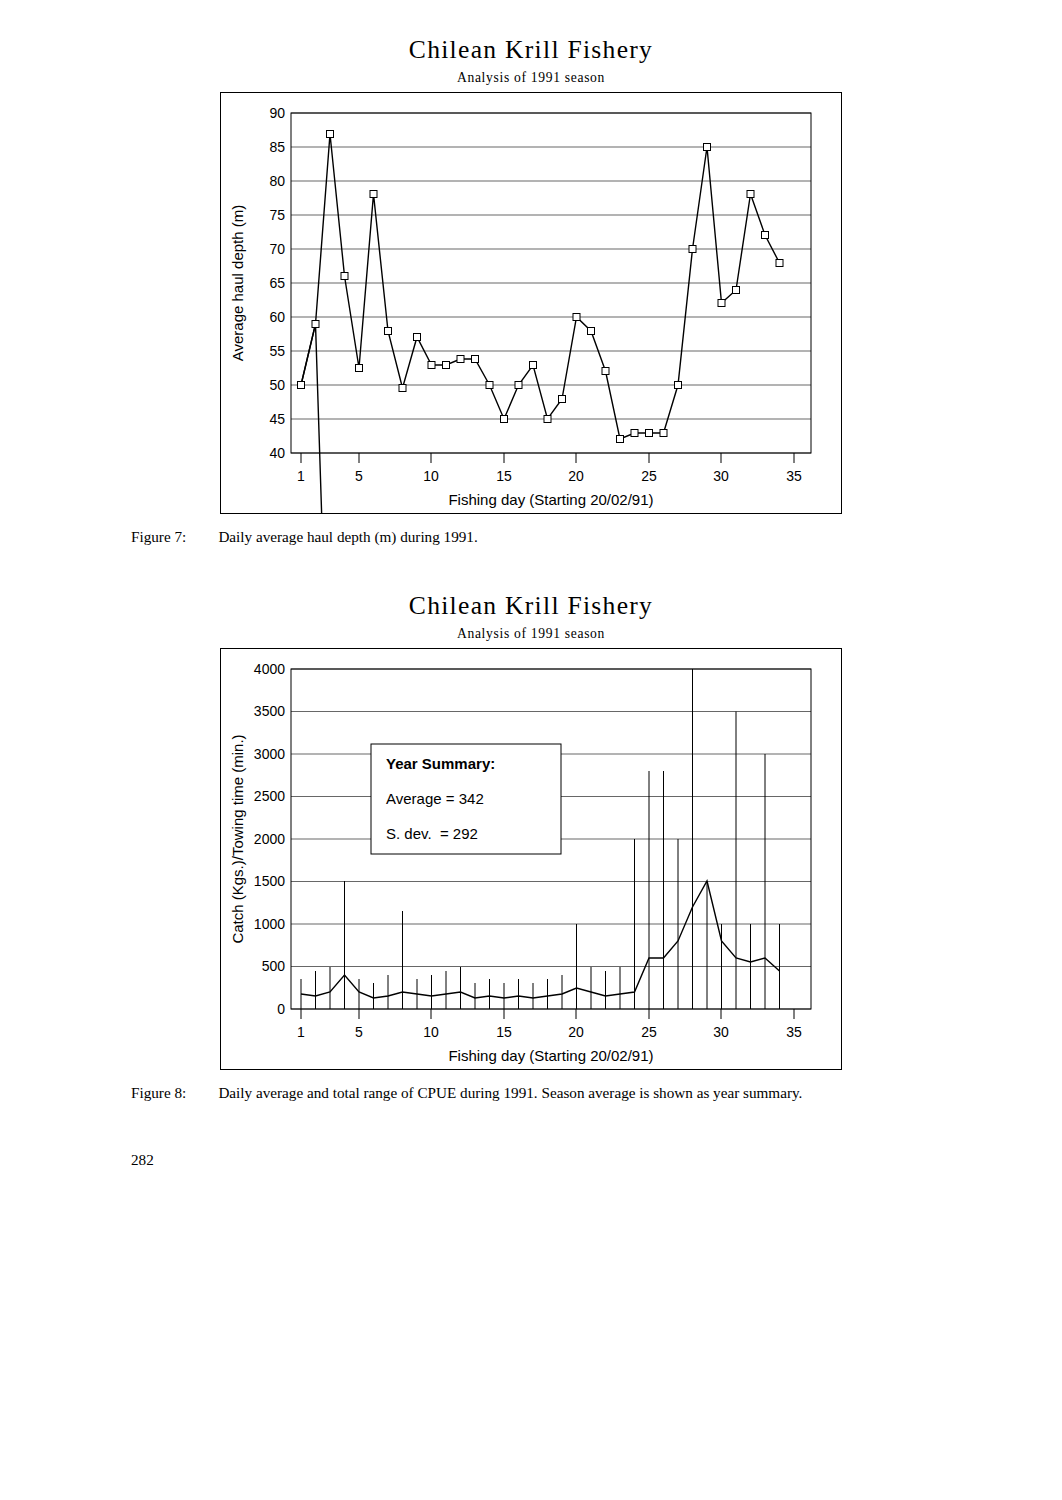Chilean Krill Fishery
Analysis of 1991 season
Line chart: Daily average haul depth (m) during 1991 Average haul depth in metres plotted against fishing day, starting 20 February 1991. Values range from about 42 m to about 87 m. Depth peaks near day 2 (about 87 m), day 6 (about 78 m), day 29 (about 85 m) and day 32 (about 78 m), with a minimum near days 23 to 26 (about 42 to 44 m). 90 85 80 75 70 65 60 55 50 45 40 1 5 10 15 20 25 30 35 Fishing day (Starting 20/02/91) Average haul depth (m)
Figure 7: Daily average haul depth (m) during 1991.
Chilean Krill Fishery
Analysis of 1991 season
Line and range chart: Daily average and total range of CPUE during 1991 Catch in kilograms per minute of towing time plotted against fishing day, starting 20 February 1991. Vertical bars show the total daily range; the connected line shows the daily average. Averages are low (roughly 100 to 400) for days 1 to 23, then rise to about 1500 near day 27 before settling near 500 to 650. Several daily ranges extend above 2000, with maxima near 2800, 4000 and 3500. An inset box gives the year summary: average equals 342, standard deviation equals 292. 4000 3500 3000 2500 2000 1500 1000 500 0 1 5 10 15 20 25 30 35 Fishing day (Starting 20/02/91) Catch (Kgs.)/Towing time (min.) Year Summary: Average = 342 S. dev. = 292
Year summary: Average = 342; Standard deviation = 292.
Figure 8: Daily average and total range of CPUE during 1991. Season average is shown as year summary.
282